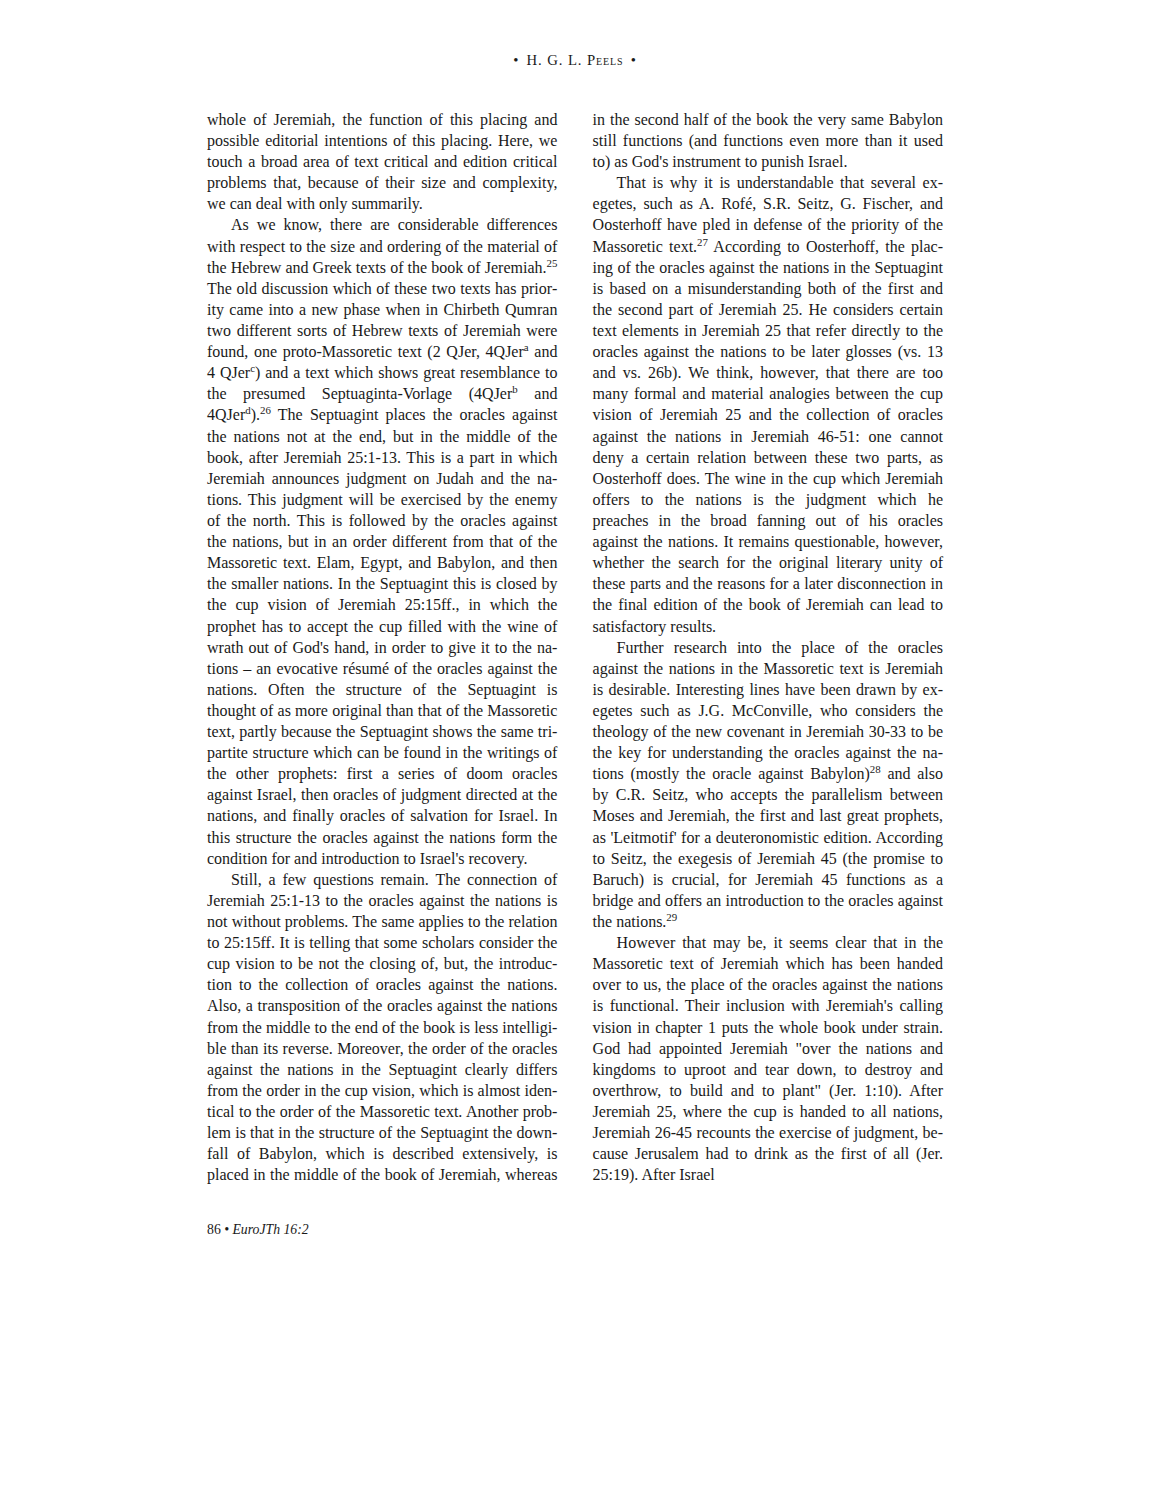•H. G. L. Peels•
whole of Jeremiah, the function of this placing and possible editorial intentions of this placing. Here, we touch a broad area of text critical and edition critical problems that, because of their size and complexity, we can deal with only summarily.
As we know, there are considerable differences with respect to the size and ordering of the material of the Hebrew and Greek texts of the book of Jeremiah.25 The old discussion which of these two texts has priority came into a new phase when in Chirbeth Qumran two different sorts of Hebrew texts of Jeremiah were found, one proto-Massoretic text (2 QJer, 4QJera and 4 QJerc) and a text which shows great resemblance to the presumed Septuaginta-Vorlage (4QJerb and 4QJerd).26 The Septuagint places the oracles against the nations not at the end, but in the middle of the book, after Jeremiah 25:1-13. This is a part in which Jeremiah announces judgment on Judah and the nations. This judgment will be exercised by the enemy of the north. This is followed by the oracles against the nations, but in an order different from that of the Massoretic text. Elam, Egypt, and Babylon, and then the smaller nations. In the Septuagint this is closed by the cup vision of Jeremiah 25:15ff., in which the prophet has to accept the cup filled with the wine of wrath out of God's hand, in order to give it to the nations – an evocative résumé of the oracles against the nations. Often the structure of the Septuagint is thought of as more original than that of the Massoretic text, partly because the Septuagint shows the same tripartite structure which can be found in the writings of the other prophets: first a series of doom oracles against Israel, then oracles of judgment directed at the nations, and finally oracles of salvation for Israel. In this structure the oracles against the nations form the condition for and introduction to Israel's recovery.
Still, a few questions remain. The connection of Jeremiah 25:1-13 to the oracles against the nations is not without problems. The same applies to the relation to 25:15ff. It is telling that some scholars consider the cup vision to be not the closing of, but, the introduction to the collection of oracles against the nations. Also, a transposition of the oracles against the nations from the middle to the end of the book is less intelligible than its reverse. Moreover, the order of the oracles against the nations in the Septuagint clearly differs from the order in the cup vision, which is almost identical to the order of the Massoretic text. Another problem is that in the structure of the Septuagint the downfall of Babylon, which is described extensively, is placed in the middle of the book of Jeremiah, whereas in the second half of the book the very same Babylon still functions (and functions even more than it used to) as God's instrument to punish Israel.
That is why it is understandable that several exegetes, such as A. Rofé, S.R. Seitz, G. Fischer, and Oosterhoff have pled in defense of the priority of the Massoretic text.27 According to Oosterhoff, the placing of the oracles against the nations in the Septuagint is based on a misunderstanding both of the first and the second part of Jeremiah 25. He considers certain text elements in Jeremiah 25 that refer directly to the oracles against the nations to be later glosses (vs. 13 and vs. 26b). We think, however, that there are too many formal and material analogies between the cup vision of Jeremiah 25 and the collection of oracles against the nations in Jeremiah 46-51: one cannot deny a certain relation between these two parts, as Oosterhoff does. The wine in the cup which Jeremiah offers to the nations is the judgment which he preaches in the broad fanning out of his oracles against the nations. It remains questionable, however, whether the search for the original literary unity of these parts and the reasons for a later disconnection in the final edition of the book of Jeremiah can lead to satisfactory results.
Further research into the place of the oracles against the nations in the Massoretic text is Jeremiah is desirable. Interesting lines have been drawn by exegetes such as J.G. McConville, who considers the theology of the new covenant in Jeremiah 30-33 to be the key for understanding the oracles against the nations (mostly the oracle against Babylon)28 and also by C.R. Seitz, who accepts the parallelism between Moses and Jeremiah, the first and last great prophets, as 'Leitmotif' for a deuteronomistic edition. According to Seitz, the exegesis of Jeremiah 45 (the promise to Baruch) is crucial, for Jeremiah 45 functions as a bridge and offers an introduction to the oracles against the nations.29
However that may be, it seems clear that in the Massoretic text of Jeremiah which has been handed over to us, the place of the oracles against the nations is functional. Their inclusion with Jeremiah's calling vision in chapter 1 puts the whole book under strain. God had appointed Jeremiah "over the nations and kingdoms to uproot and tear down, to destroy and overthrow, to build and to plant" (Jer. 1:10). After Jeremiah 25, where the cup is handed to all nations, Jeremiah 26-45 recounts the exercise of judgment, because Jerusalem had to drink as the first of all (Jer. 25:19). After Israel
86 • EuroJTh 16:2